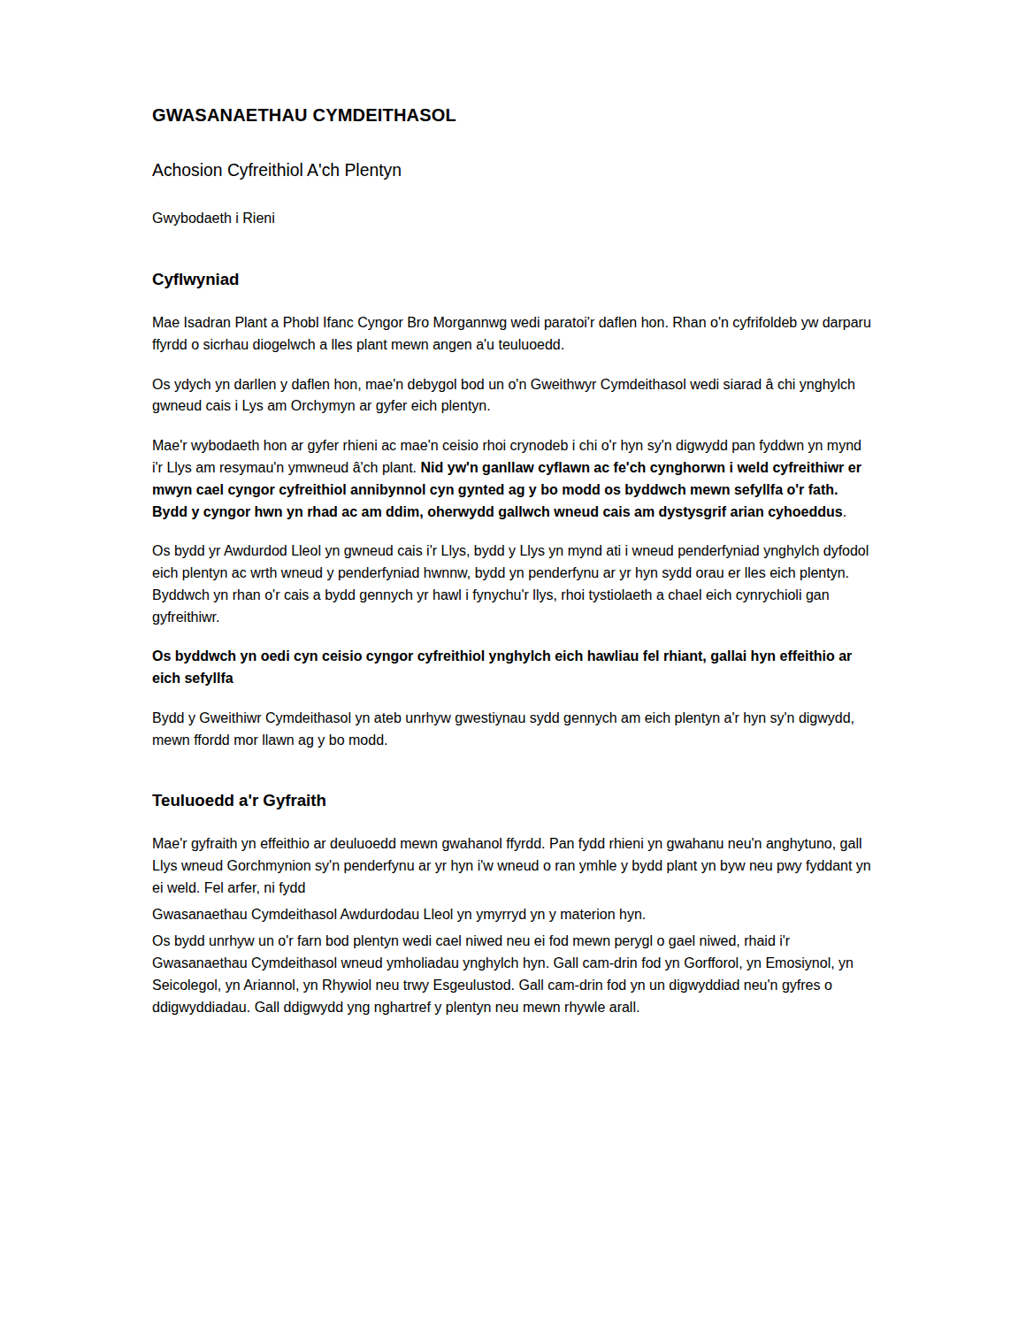GWASANAETHAU CYMDEITHASOL
Achosion Cyfreithiol A'ch Plentyn
Gwybodaeth i Rieni
Cyflwyniad
Mae Isadran Plant a Phobl Ifanc Cyngor Bro Morgannwg wedi paratoi'r daflen hon. Rhan o'n cyfrifoldeb yw darparu ffyrdd o sicrhau diogelwch a lles plant mewn angen a'u teuluoedd.
Os ydych yn darllen y daflen hon, mae'n debygol bod un o'n Gweithwyr Cymdeithasol wedi siarad â chi ynghylch gwneud cais i Lys am Orchymyn ar gyfer eich plentyn.
Mae'r wybodaeth hon ar gyfer rhieni ac mae'n ceisio rhoi crynodeb i chi o'r hyn sy'n digwydd pan fyddwn yn mynd i'r Llys am resymau'n ymwneud â'ch plant. Nid yw'n ganllaw cyflawn ac fe'ch cynghorwn i weld cyfreithiwr er mwyn cael cyngor cyfreithiol annibynnol cyn gynted ag y bo modd os byddwch mewn sefyllfa o'r fath. Bydd y cyngor hwn yn rhad ac am ddim, oherwydd gallwch wneud cais am dystysgrif arian cyhoeddus.
Os bydd yr Awdurdod Lleol yn gwneud cais i'r Llys, bydd y Llys yn mynd ati i wneud penderfyniad ynghylch dyfodol eich plentyn ac wrth wneud y penderfyniad hwnnw, bydd yn penderfynu ar yr hyn sydd orau er lles eich plentyn. Byddwch yn rhan o'r cais a bydd gennych yr hawl i fynychu'r llys, rhoi tystiolaeth a chael eich cynrychioli gan gyfreithiwr.
Os byddwch yn oedi cyn ceisio cyngor cyfreithiol ynghylch eich hawliau fel rhiant, gallai hyn effeithio ar eich sefyllfa
Bydd y Gweithiwr Cymdeithasol yn ateb unrhyw gwestiynau sydd gennych am eich plentyn a'r hyn sy'n digwydd, mewn ffordd mor llawn ag y bo modd.
Teuluoedd a'r Gyfraith
Mae'r gyfraith yn effeithio ar deuluoedd mewn gwahanol ffyrdd. Pan fydd rhieni yn gwahanu neu'n anghytuno, gall Llys wneud Gorchmynion sy'n penderfynu ar yr hyn i'w wneud o ran ymhle y bydd plant yn byw neu pwy fyddant yn ei weld. Fel arfer, ni fydd
Gwasanaethau Cymdeithasol Awdurdodau Lleol yn ymyrryd yn y materion hyn.
Os bydd unrhyw un o'r farn bod plentyn wedi cael niwed neu ei fod mewn perygl o gael niwed, rhaid i'r Gwasanaethau Cymdeithasol wneud ymholiadau ynghylch hyn. Gall cam-drin fod yn Gorfforol, yn Emosiynol, yn Seicolegol, yn Ariannol, yn Rhywiol neu trwy Esgeulustod. Gall cam-drin fod yn un digwyddiad neu'n gyfres o ddigwyddiadau. Gall ddigwydd yng nghartref y plentyn neu mewn rhywle arall.